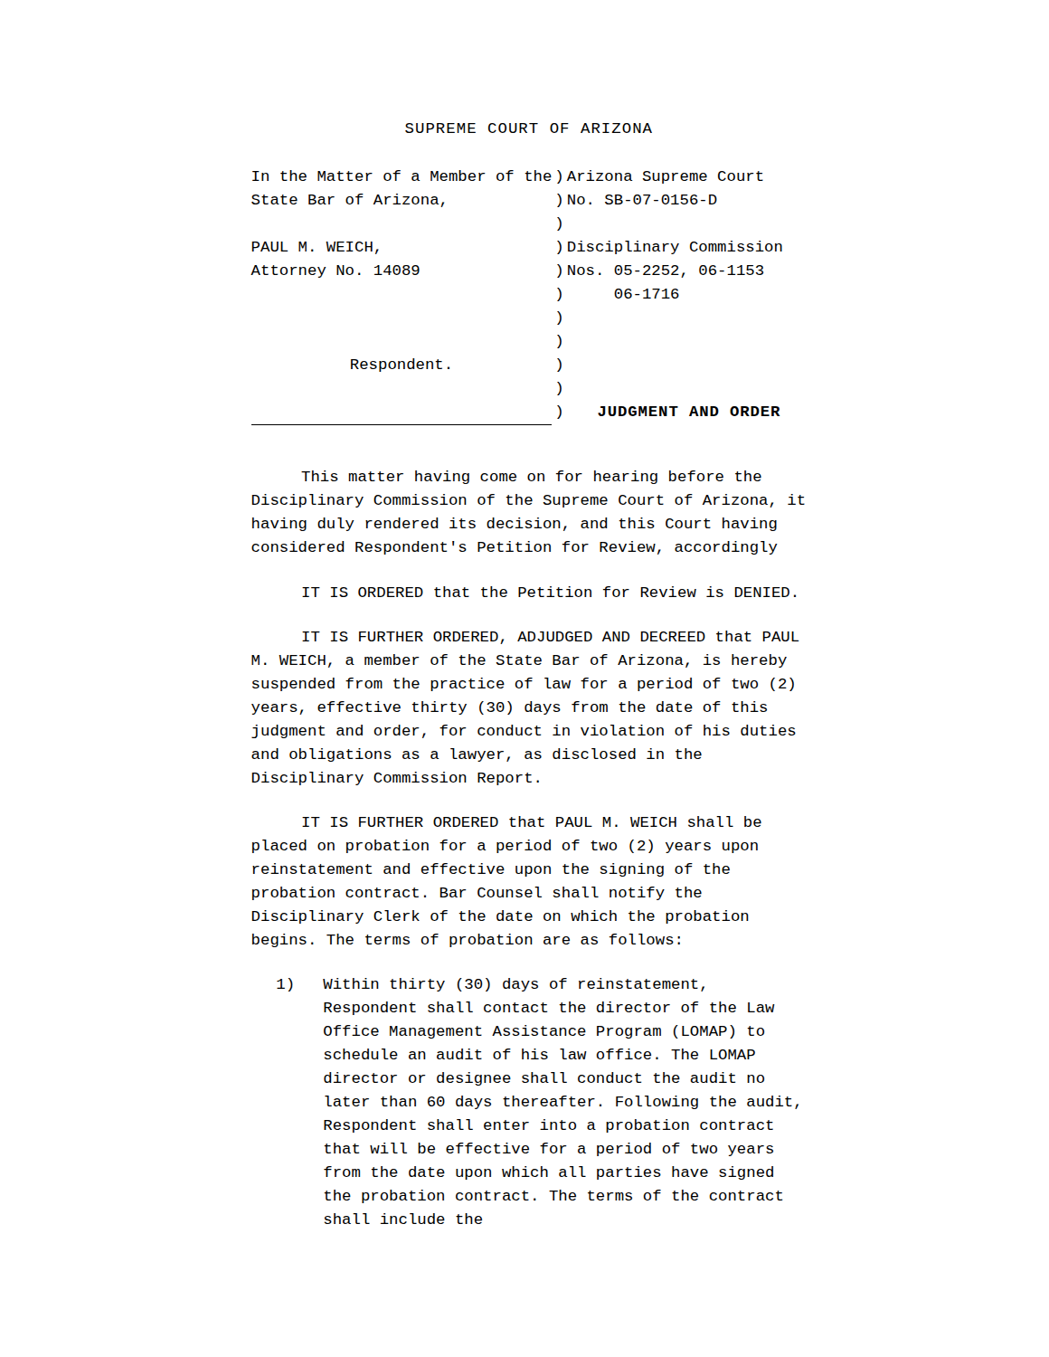SUPREME COURT OF ARIZONA
| In the Matter of a Member of the State Bar of Arizona, | ) ) ) | Arizona Supreme Court No. SB-07-0156-D |
| PAUL M. WEICH, Attorney No. 14089 | ) ) ) ) ) | Disciplinary Commission Nos. 05-2252, 06-1153 06-1716 |
| Respondent. | ) ) | |
| | ) | JUDGMENT AND ORDER |
This matter having come on for hearing before the Disciplinary Commission of the Supreme Court of Arizona, it having duly rendered its decision, and this Court having considered Respondent's Petition for Review, accordingly
IT IS ORDERED that the Petition for Review is DENIED.
IT IS FURTHER ORDERED, ADJUDGED AND DECREED that PAUL M. WEICH, a member of the State Bar of Arizona, is hereby suspended from the practice of law for a period of two (2) years, effective thirty (30) days from the date of this judgment and order, for conduct in violation of his duties and obligations as a lawyer, as disclosed in the Disciplinary Commission Report.
IT IS FURTHER ORDERED that PAUL M. WEICH shall be placed on probation for a period of two (2) years upon reinstatement and effective upon the signing of the probation contract. Bar Counsel shall notify the Disciplinary Clerk of the date on which the probation begins. The terms of probation are as follows:
1) Within thirty (30) days of reinstatement, Respondent shall contact the director of the Law Office Management Assistance Program (LOMAP) to schedule an audit of his law office. The LOMAP director or designee shall conduct the audit no later than 60 days thereafter. Following the audit, Respondent shall enter into a probation contract that will be effective for a period of two years from the date upon which all parties have signed the probation contract. The terms of the contract shall include the